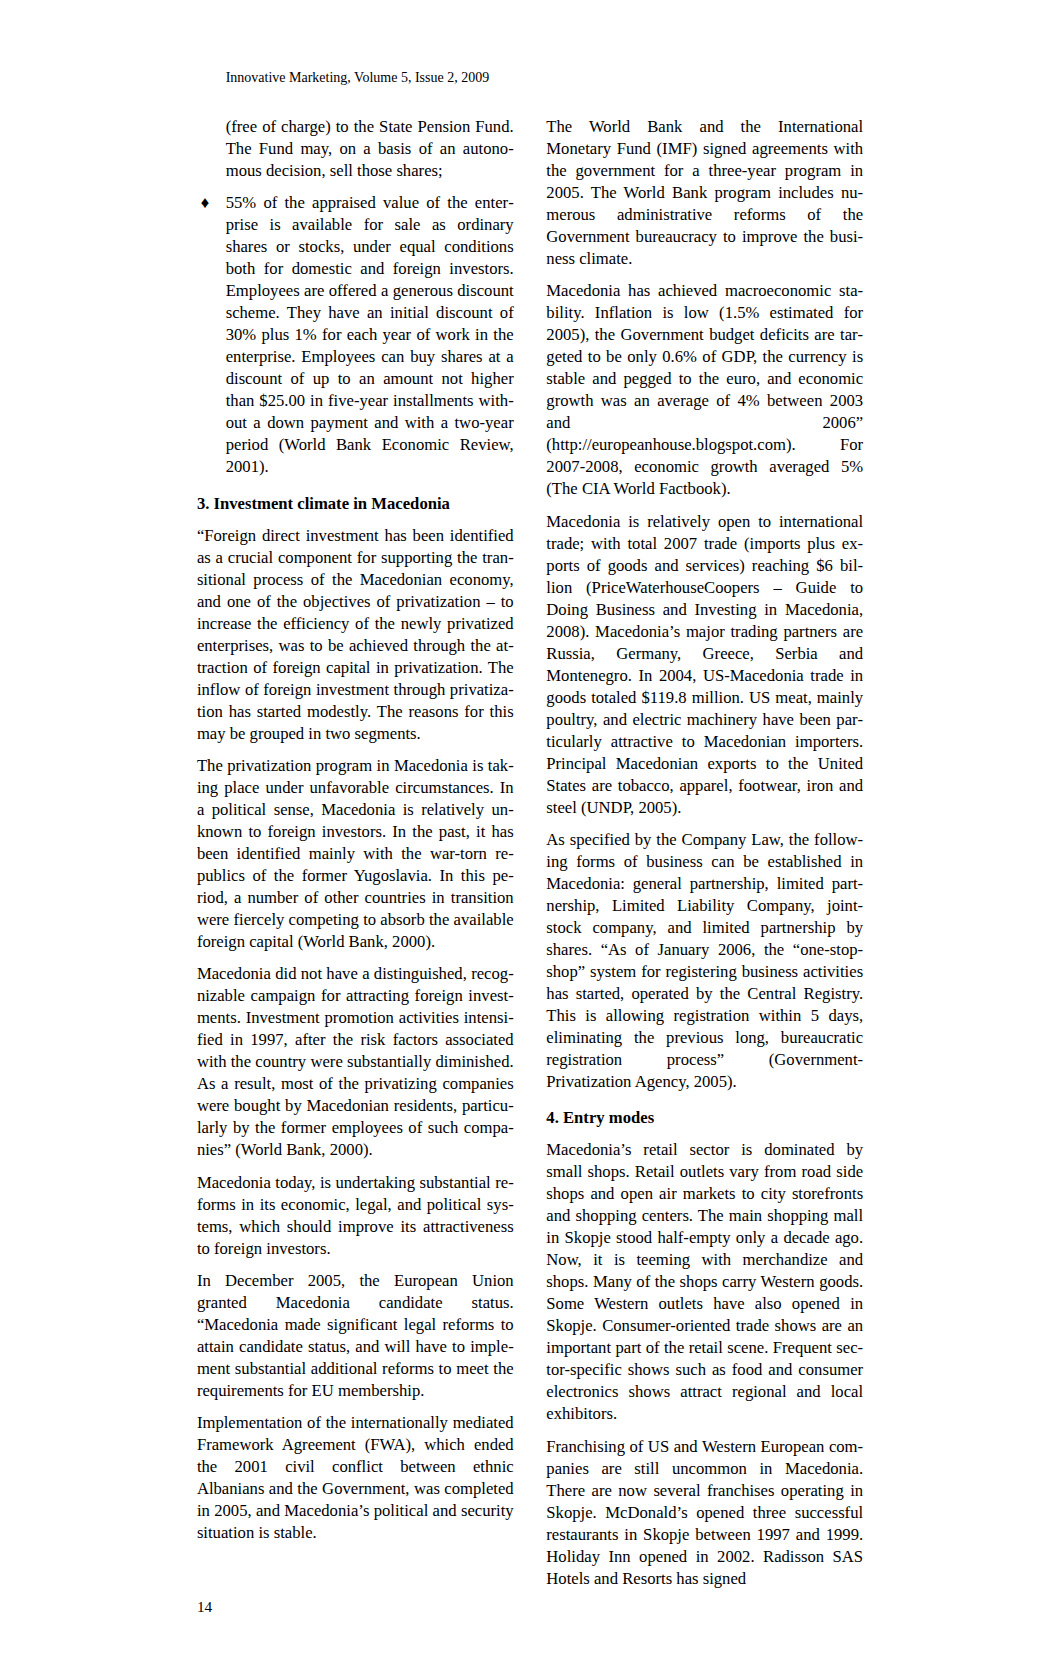Innovative Marketing, Volume 5, Issue 2, 2009
(free of charge) to the State Pension Fund. The Fund may, on a basis of an autonomous decision, sell those shares;
♦55% of the appraised value of the enterprise is available for sale as ordinary shares or stocks, under equal conditions both for domestic and foreign investors. Employees are offered a generous discount scheme. They have an initial discount of 30% plus 1% for each year of work in the enterprise. Employees can buy shares at a discount of up to an amount not higher than $25.00 in five-year installments without a down payment and with a two-year period (World Bank Economic Review, 2001).
3. Investment climate in Macedonia
“Foreign direct investment has been identified as a crucial component for supporting the transitional process of the Macedonian economy, and one of the objectives of privatization – to increase the efficiency of the newly privatized enterprises, was to be achieved through the attraction of foreign capital in privatization. The inflow of foreign investment through privatization has started modestly. The reasons for this may be grouped in two segments.
The privatization program in Macedonia is taking place under unfavorable circumstances. In a political sense, Macedonia is relatively unknown to foreign investors. In the past, it has been identified mainly with the war-torn republics of the former Yugoslavia. In this period, a number of other countries in transition were fiercely competing to absorb the available foreign capital (World Bank, 2000).
Macedonia did not have a distinguished, recognizable campaign for attracting foreign investments. Investment promotion activities intensified in 1997, after the risk factors associated with the country were substantially diminished. As a result, most of the privatizing companies were bought by Macedonian residents, particularly by the former employees of such companies” (World Bank, 2000).
Macedonia today, is undertaking substantial reforms in its economic, legal, and political systems, which should improve its attractiveness to foreign investors.
In December 2005, the European Union granted Macedonia candidate status. “Macedonia made significant legal reforms to attain candidate status, and will have to implement substantial additional reforms to meet the requirements for EU membership.
Implementation of the internationally mediated Framework Agreement (FWA), which ended the 2001 civil conflict between ethnic Albanians and the Government, was completed in 2005, and Macedonia’s political and security situation is stable.
The World Bank and the International Monetary Fund (IMF) signed agreements with the government for a three-year program in 2005. The World Bank program includes numerous administrative reforms of the Government bureaucracy to improve the business climate.
Macedonia has achieved macroeconomic stability. Inflation is low (1.5% estimated for 2005), the Government budget deficits are targeted to be only 0.6% of GDP, the currency is stable and pegged to the euro, and economic growth was an average of 4% between 2003 and 2006” (http://europeanhouse.blogspot.com). For 2007-2008, economic growth averaged 5% (The CIA World Factbook).
Macedonia is relatively open to international trade; with total 2007 trade (imports plus exports of goods and services) reaching $6 billion (PriceWaterhouseCoopers – Guide to Doing Business and Investing in Macedonia, 2008). Macedonia’s major trading partners are Russia, Germany, Greece, Serbia and Montenegro. In 2004, US-Macedonia trade in goods totaled $119.8 million. US meat, mainly poultry, and electric machinery have been particularly attractive to Macedonian importers. Principal Macedonian exports to the United States are tobacco, apparel, footwear, iron and steel (UNDP, 2005).
As specified by the Company Law, the following forms of business can be established in Macedonia: general partnership, limited partnership, Limited Liability Company, joint-stock company, and limited partnership by shares. “As of January 2006, the “one-stop-shop” system for registering business activities has started, operated by the Central Registry. This is allowing registration within 5 days, eliminating the previous long, bureaucratic registration process” (Government-Privatization Agency, 2005).
4. Entry modes
Macedonia’s retail sector is dominated by small shops. Retail outlets vary from road side shops and open air markets to city storefronts and shopping centers. The main shopping mall in Skopje stood half-empty only a decade ago. Now, it is teeming with merchandize and shops. Many of the shops carry Western goods. Some Western outlets have also opened in Skopje. Consumer-oriented trade shows are an important part of the retail scene. Frequent sector-specific shows such as food and consumer electronics shows attract regional and local exhibitors.
Franchising of US and Western European companies are still uncommon in Macedonia. There are now several franchises operating in Skopje. McDonald’s opened three successful restaurants in Skopje between 1997 and 1999. Holiday Inn opened in 2002. Radisson SAS Hotels and Resorts has signed
14